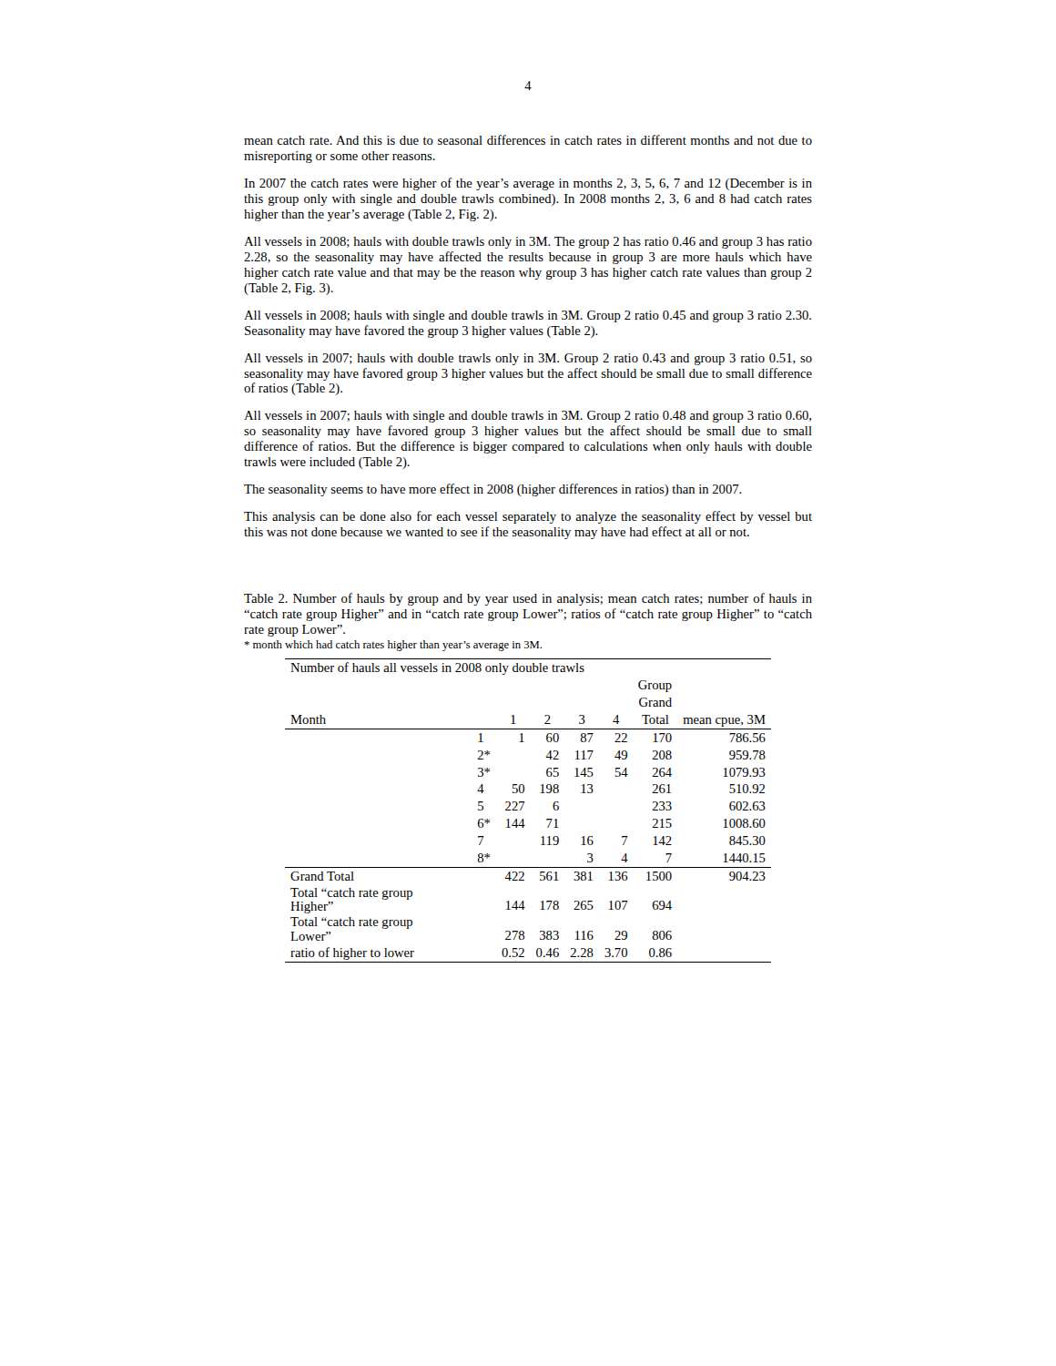4
mean catch rate. And this is due to seasonal differences in catch rates in different months and not due to misreporting or some other reasons.
In 2007 the catch rates were higher of the year’s average in months 2, 3, 5, 6, 7 and 12 (December is in this group only with single and double trawls combined). In 2008 months 2, 3, 6 and 8 had catch rates higher than the year’s average (Table 2, Fig. 2).
All vessels in 2008; hauls with double trawls only in 3M. The group 2 has ratio 0.46 and group 3 has ratio 2.28, so the seasonality may have affected the results because in group 3 are more hauls which have higher catch rate value and that may be the reason why group 3 has higher catch rate values than group 2 (Table 2, Fig. 3).
All vessels in 2008; hauls with single and double trawls in 3M. Group 2 ratio 0.45 and group 3 ratio 2.30. Seasonality may have favored the group 3 higher values (Table 2).
All vessels in 2007; hauls with double trawls only in 3M. Group 2 ratio 0.43 and group 3 ratio 0.51, so seasonality may have favored group 3 higher values but the affect should be small due to small difference of ratios (Table 2).
All vessels in 2007; hauls with single and double trawls in 3M. Group 2 ratio 0.48 and group 3 ratio 0.60, so seasonality may have favored group 3 higher values but the affect should be small due to small difference of ratios. But the difference is bigger compared to calculations when only hauls with double trawls were included (Table 2).
The seasonality seems to have more effect in 2008 (higher differences in ratios) than in 2007.
This analysis can be done also for each vessel separately to analyze the seasonality effect by vessel but this was not done because we wanted to see if the seasonality may have had effect at all or not.
Table 2. Number of hauls by group and by year used in analysis; mean catch rates; number of hauls in “catch rate group Higher” and in “catch rate group Lower”; ratios of “catch rate group Higher” to “catch rate group Lower”.
* month which had catch rates higher than year’s average in 3M.
| Number of hauls all vessels in 2008 only double trawls |
| | | Group | |
| | | | | | Grand | |
| Month | 1 | 2 | 3 | 4 | Total | mean cpue, 3M |
| 1 | 1 | 60 | 87 | 22 | 170 | 786.56 |
| 2* | | 42 | 117 | 49 | 208 | 959.78 |
| 3* | | 65 | 145 | 54 | 264 | 1079.93 |
| 4 | 50 | 198 | 13 | | 261 | 510.92 |
| 5 | 227 | 6 | | | 233 | 602.63 |
| 6* | 144 | 71 | | | 215 | 1008.60 |
| 7 | | 119 | 16 | 7 | 142 | 845.30 |
| 8* | | | 3 | 4 | 7 | 1440.15 |
| Grand Total | 422 | 561 | 381 | 136 | 1500 | 904.23 |
| Total “catch rate group Higher” | 144 | 178 | 265 | 107 | 694 | |
| Total “catch rate group Lower” | 278 | 383 | 116 | 29 | 806 | |
| ratio of higher to lower | 0.52 | 0.46 | 2.28 | 3.70 | 0.86 | |